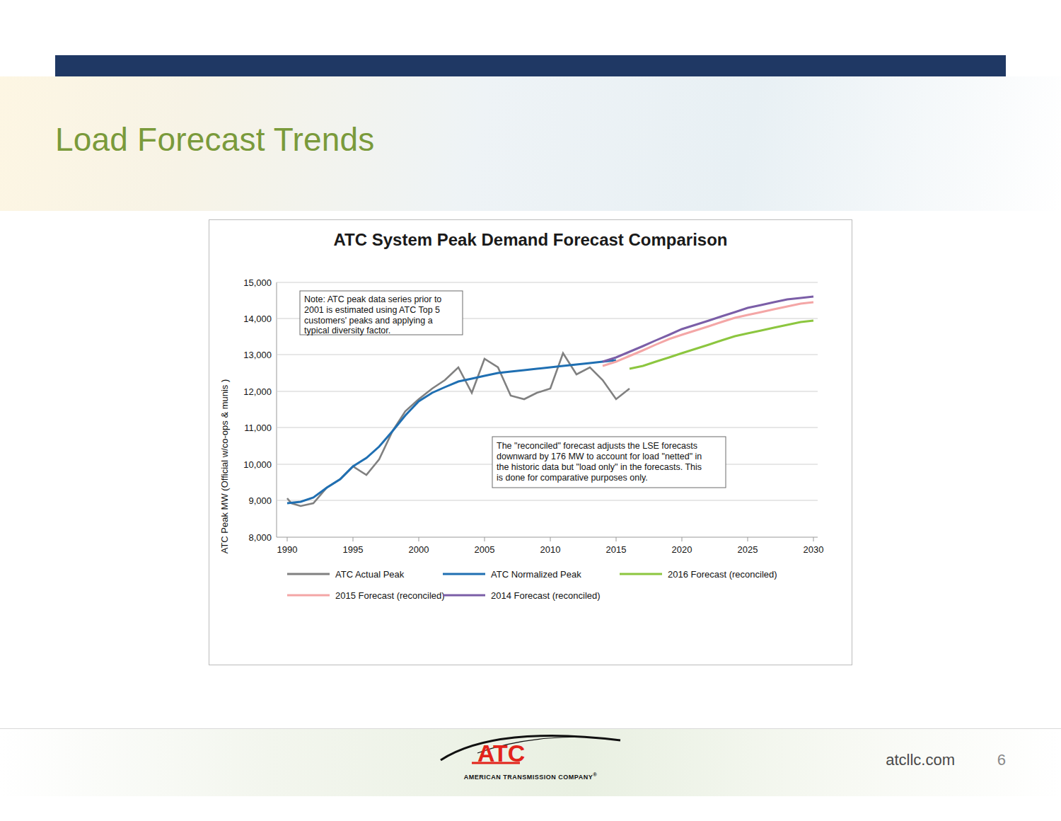Load Forecast Trends
ATC System Peak Demand Forecast Comparison
ATC Peak MW (Official w/co-ops & munis ) 15,000 14,000 13,000 12,000 11,000 10,000 9,000 8,000 1990 1995 2000 2005 2010 2015 2020 2025 2030 Note: ATC peak data series prior to 2001 is estimated using ATC Top 5 customers' peaks and applying a typical diversity factor. The "reconciled" forecast adjusts the LSE forecasts downward by 176 MW to account for load "netted" in the historic data but "load only" in the forecasts. This is done for comparative purposes only. ATC Actual Peak ATC Normalized Peak 2016 Forecast (reconciled) 2015 Forecast (reconciled) 2014 Forecast (reconciled)
ATC
AMERICAN TRANSMISSION COMPANY®
atcllc.com
6